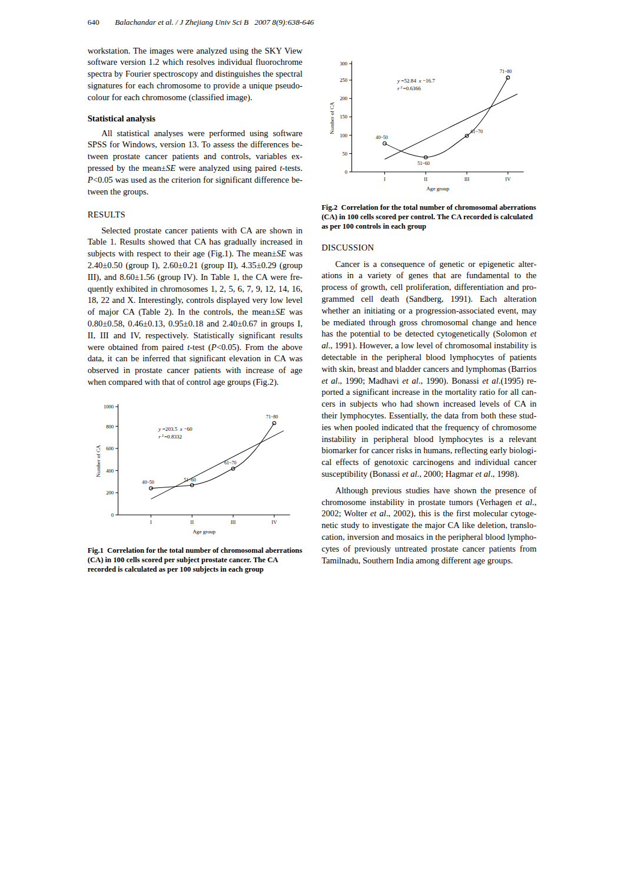640 Balachandar et al. / J Zhejiang Univ Sci B 2007 8(9):638-646
workstation. The images were analyzed using the SKY View software version 1.2 which resolves individual fluorochrome spectra by Fourier spectroscopy and distinguishes the spectral signatures for each chromosome to provide a unique pseudocolour for each chromosome (classified image).
Statistical analysis
All statistical analyses were performed using software SPSS for Windows, version 13. To assess the differences between prostate cancer patients and controls, variables expressed by the mean±SE were analyzed using paired t-tests. P<0.05 was used as the criterion for significant difference between the groups.
Results
Selected prostate cancer patients with CA are shown in Table 1. Results showed that CA has gradually increased in subjects with respect to their age (Fig.1). The mean±SE was 2.40±0.50 (group I), 2.60±0.21 (group II), 4.35±0.29 (group III), and 8.60±1.56 (group IV). In Table 1, the CA were frequently exhibited in chromosomes 1, 2, 5, 6, 7, 9, 12, 14, 16, 18, 22 and X. Interestingly, controls displayed very low level of major CA (Table 2). In the controls, the mean±SE was 0.80±0.58, 0.46±0.13, 0.95±0.18 and 2.40±0.67 in groups I, II, III and IV, respectively. Statistically significant results were obtained from paired t-test (P<0.05). From the above data, it can be inferred that significant elevation in CA was observed in prostate cancer patients with increase of age when compared with that of control age groups (Fig.2).
0 200 400 600 800 1000 I II III IV Age group Number of CA 40~50 51~60 61~70 71~80 y=203.5x−60 r2=0.8332
Fig.1 Correlation for the total number of chromosomal aberrations (CA) in 100 cells scored per subject prostate cancer. The CA recorded is calculated as per 100 subjects in each group
0 50 100 150 200 250 300 I II III IV Age group Number of CA 40~50 51~60 61~70 71~80 y=52.84x−16.7 r2=0.6366
Fig.2 Correlation for the total number of chromosomal aberrations (CA) in 100 cells scored per control. The CA recorded is calculated as per 100 controls in each group
Discussion
Cancer is a consequence of genetic or epigenetic alterations in a variety of genes that are fundamental to the process of growth, cell proliferation, differentiation and programmed cell death (Sandberg, 1991). Each alteration whether an initiating or a progression-associated event, may be mediated through gross chromosomal change and hence has the potential to be detected cytogenetically (Solomon et al., 1991). However, a low level of chromosomal instability is detectable in the peripheral blood lymphocytes of patients with skin, breast and bladder cancers and lymphomas (Barrios et al., 1990; Madhavi et al., 1990). Bonassi et al.(1995) reported a significant increase in the mortality ratio for all cancers in subjects who had shown increased levels of CA in their lymphocytes. Essentially, the data from both these studies when pooled indicated that the frequency of chromosome instability in peripheral blood lymphocytes is a relevant biomarker for cancer risks in humans, reflecting early biological effects of genotoxic carcinogens and individual cancer susceptibility (Bonassi et al., 2000; Hagmar et al., 1998).
Although previous studies have shown the presence of chromosome instability in prostate tumors (Verhagen et al., 2002; Wolter et al., 2002), this is the first molecular cytogenetic study to investigate the major CA like deletion, translocation, inversion and mosaics in the peripheral blood lymphocytes of previously untreated prostate cancer patients from Tamilnadu, Southern India among different age groups.